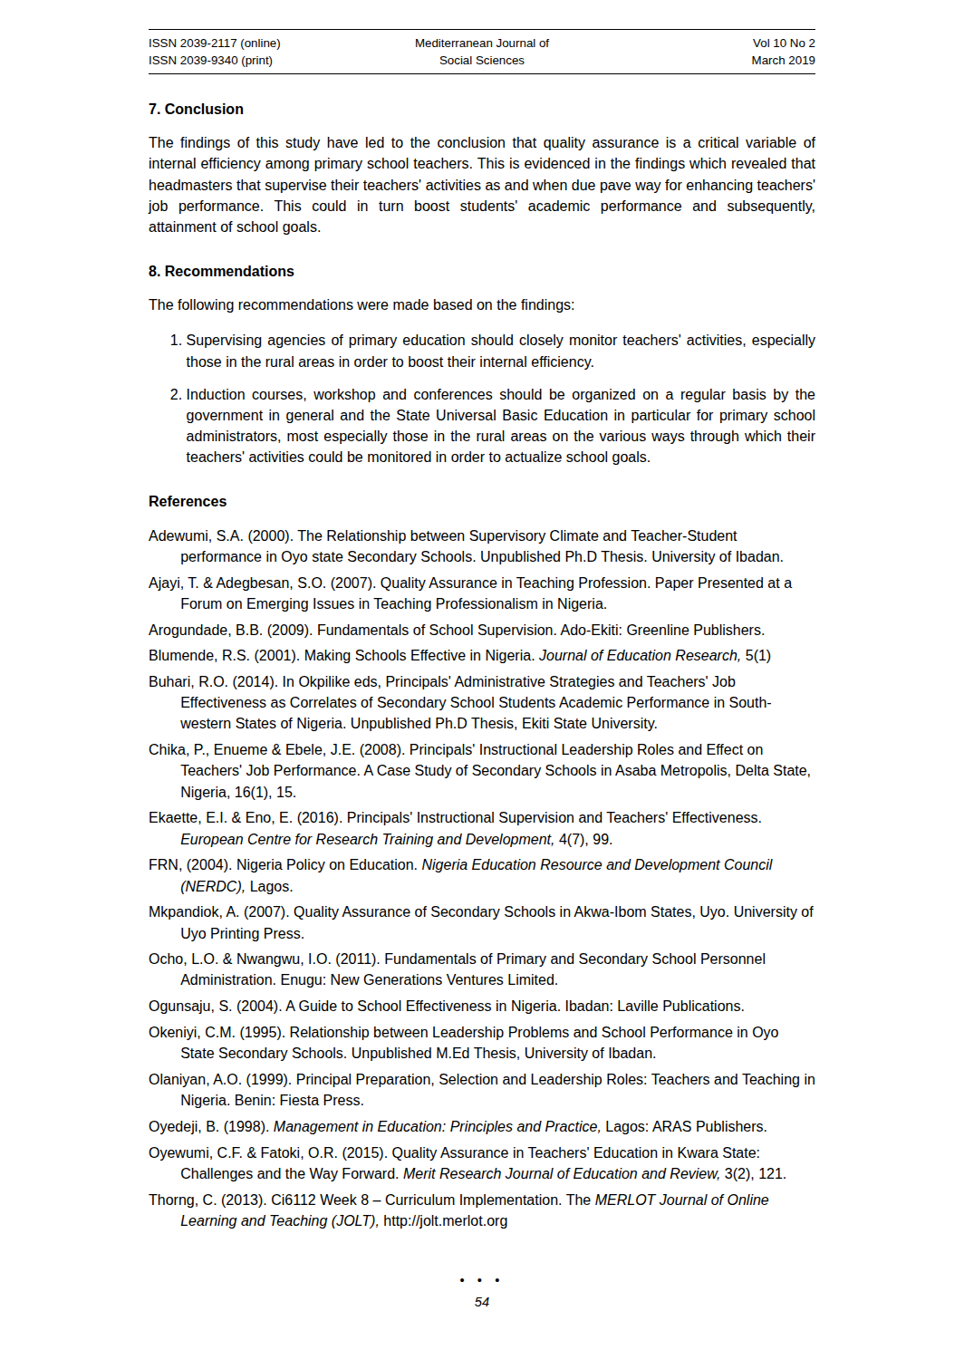| ISSN 2039-2117 (online) ISSN 2039-9340 (print) | Mediterranean Journal of Social Sciences | Vol 10 No 2 March 2019 |
7. Conclusion
The findings of this study have led to the conclusion that quality assurance is a critical variable of internal efficiency among primary school teachers. This is evidenced in the findings which revealed that headmasters that supervise their teachers' activities as and when due pave way for enhancing teachers' job performance. This could in turn boost students' academic performance and subsequently, attainment of school goals.
8. Recommendations
The following recommendations were made based on the findings:
Supervising agencies of primary education should closely monitor teachers' activities, especially those in the rural areas in order to boost their internal efficiency.
Induction courses, workshop and conferences should be organized on a regular basis by the government in general and the State Universal Basic Education in particular for primary school administrators, most especially those in the rural areas on the various ways through which their teachers' activities could be monitored in order to actualize school goals.
References
Adewumi, S.A. (2000). The Relationship between Supervisory Climate and Teacher-Student performance in Oyo state Secondary Schools. Unpublished Ph.D Thesis. University of Ibadan.
Ajayi, T. & Adegbesan, S.O. (2007). Quality Assurance in Teaching Profession. Paper Presented at a Forum on Emerging Issues in Teaching Professionalism in Nigeria.
Arogundade, B.B. (2009). Fundamentals of School Supervision. Ado-Ekiti: Greenline Publishers.
Blumende, R.S. (2001). Making Schools Effective in Nigeria. Journal of Education Research, 5(1)
Buhari, R.O. (2014). In Okpilike eds, Principals' Administrative Strategies and Teachers' Job Effectiveness as Correlates of Secondary School Students Academic Performance in South-western States of Nigeria. Unpublished Ph.D Thesis, Ekiti State University.
Chika, P., Enueme & Ebele, J.E. (2008). Principals' Instructional Leadership Roles and Effect on Teachers' Job Performance. A Case Study of Secondary Schools in Asaba Metropolis, Delta State, Nigeria, 16(1), 15.
Ekaette, E.I. & Eno, E. (2016). Principals' Instructional Supervision and Teachers' Effectiveness. European Centre for Research Training and Development, 4(7), 99.
FRN, (2004). Nigeria Policy on Education. Nigeria Education Resource and Development Council (NERDC), Lagos.
Mkpandiok, A. (2007). Quality Assurance of Secondary Schools in Akwa-Ibom States, Uyo. University of Uyo Printing Press.
Ocho, L.O. & Nwangwu, I.O. (2011). Fundamentals of Primary and Secondary School Personnel Administration. Enugu: New Generations Ventures Limited.
Ogunsaju, S. (2004). A Guide to School Effectiveness in Nigeria. Ibadan: Laville Publications.
Okeniyi, C.M. (1995). Relationship between Leadership Problems and School Performance in Oyo State Secondary Schools. Unpublished M.Ed Thesis, University of Ibadan.
Olaniyan, A.O. (1999). Principal Preparation, Selection and Leadership Roles: Teachers and Teaching in Nigeria. Benin: Fiesta Press.
Oyedeji, B. (1998). Management in Education: Principles and Practice, Lagos: ARAS Publishers.
Oyewumi, C.F. & Fatoki, O.R. (2015). Quality Assurance in Teachers' Education in Kwara State: Challenges and the Way Forward. Merit Research Journal of Education and Review, 3(2), 121.
Thorng, C. (2013). Ci6112 Week 8 – Curriculum Implementation. The MERLOT Journal of Online Learning and Teaching (JOLT), http://jolt.merlot.org
• • • 54